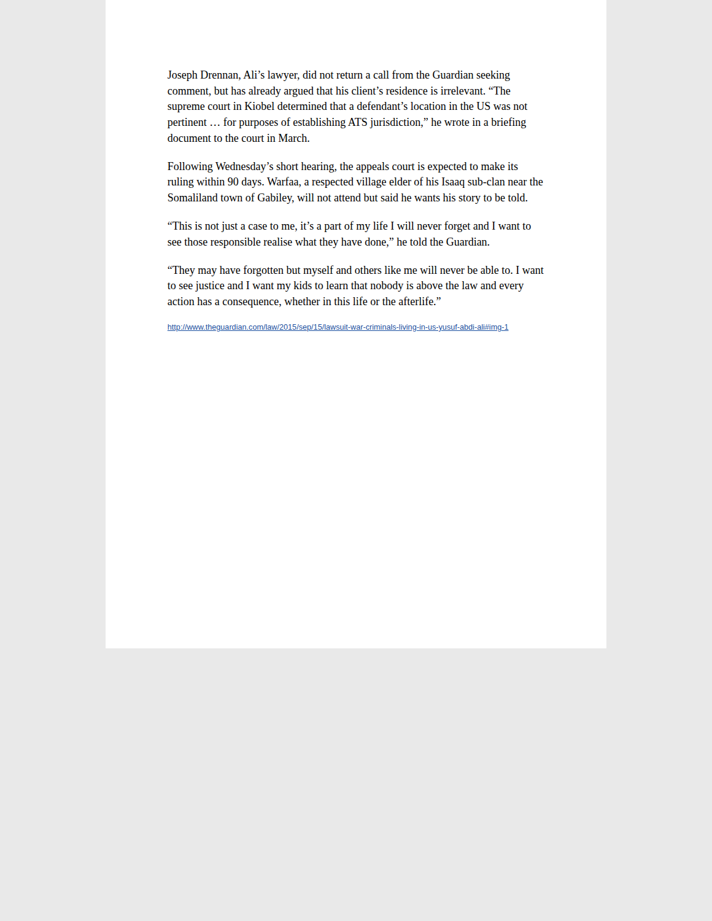Joseph Drennan, Ali’s lawyer, did not return a call from the Guardian seeking comment, but has already argued that his client’s residence is irrelevant. “The supreme court in Kiobel determined that a defendant’s location in the US was not pertinent … for purposes of establishing ATS jurisdiction,” he wrote in a briefing document to the court in March.
Following Wednesday’s short hearing, the appeals court is expected to make its ruling within 90 days. Warfaa, a respected village elder of his Isaaq sub-clan near the Somaliland town of Gabiley, will not attend but said he wants his story to be told.
“This is not just a case to me, it’s a part of my life I will never forget and I want to see those responsible realise what they have done,” he told the Guardian.
“They may have forgotten but myself and others like me will never be able to. I want to see justice and I want my kids to learn that nobody is above the law and every action has a consequence, whether in this life or the afterlife.”
http://www.theguardian.com/law/2015/sep/15/lawsuit-war-criminals-living-in-us-yusuf-abdi-ali#img-1